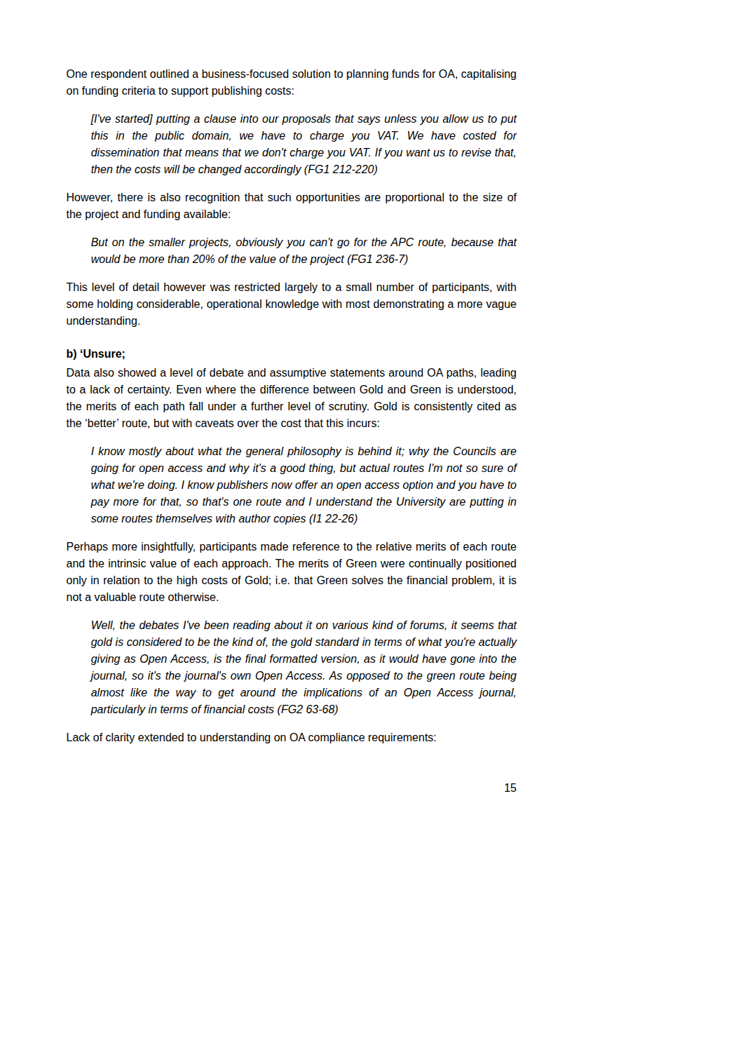One respondent outlined a business-focused solution to planning funds for OA, capitalising on funding criteria to support publishing costs:
[I've started] putting a clause into our proposals that says unless you allow us to put this in the public domain, we have to charge you VAT. We have costed for dissemination that means that we don't charge you VAT. If you want us to revise that, then the costs will be changed accordingly (FG1 212-220)
However, there is also recognition that such opportunities are proportional to the size of the project and funding available:
But on the smaller projects, obviously you can't go for the APC route, because that would be more than 20% of the value of the project (FG1 236-7)
This level of detail however was restricted largely to a small number of participants, with some holding considerable, operational knowledge with most demonstrating a more vague understanding.
b) ‘Unsure;
Data also showed a level of debate and assumptive statements around OA paths, leading to a lack of certainty. Even where the difference between Gold and Green is understood, the merits of each path fall under a further level of scrutiny. Gold is consistently cited as the ‘better’ route, but with caveats over the cost that this incurs:
I know mostly about what the general philosophy is behind it; why the Councils are going for open access and why it's a good thing, but actual routes I'm not so sure of what we're doing. I know publishers now offer an open access option and you have to pay more for that, so that's one route and I understand the University are putting in some routes themselves with author copies (I1 22-26)
Perhaps more insightfully, participants made reference to the relative merits of each route and the intrinsic value of each approach. The merits of Green were continually positioned only in relation to the high costs of Gold; i.e. that Green solves the financial problem, it is not a valuable route otherwise.
Well, the debates I've been reading about it on various kind of forums, it seems that gold is considered to be the kind of, the gold standard in terms of what you're actually giving as Open Access, is the final formatted version, as it would have gone into the journal, so it's the journal's own Open Access. As opposed to the green route being almost like the way to get around the implications of an Open Access journal, particularly in terms of financial costs (FG2 63-68)
Lack of clarity extended to understanding on OA compliance requirements:
15